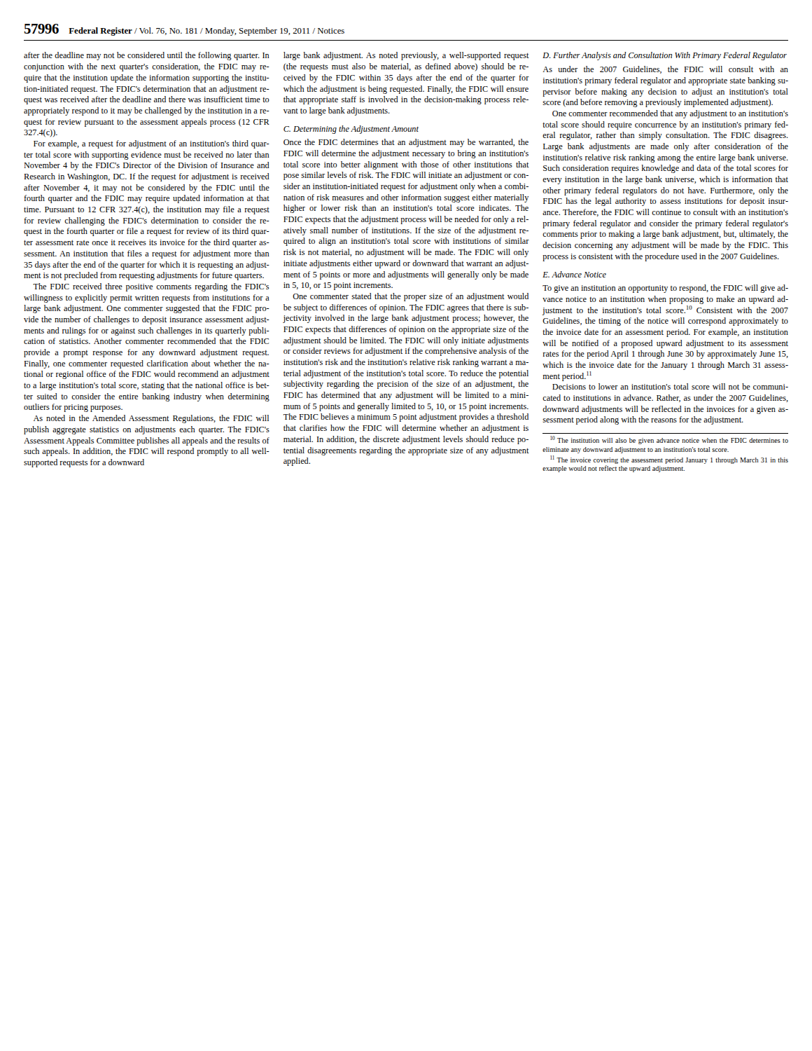57996
Federal Register / Vol. 76, No. 181 / Monday, September 19, 2011 / Notices
after the deadline may not be considered until the following quarter. In conjunction with the next quarter's consideration, the FDIC may require that the institution update the information supporting the institution-initiated request. The FDIC's determination that an adjustment request was received after the deadline and there was insufficient time to appropriately respond to it may be challenged by the institution in a request for review pursuant to the assessment appeals process (12 CFR 327.4(c)).
For example, a request for adjustment of an institution's third quarter total score with supporting evidence must be received no later than November 4 by the FDIC's Director of the Division of Insurance and Research in Washington, DC. If the request for adjustment is received after November 4, it may not be considered by the FDIC until the fourth quarter and the FDIC may require updated information at that time. Pursuant to 12 CFR 327.4(c), the institution may file a request for review challenging the FDIC's determination to consider the request in the fourth quarter or file a request for review of its third quarter assessment rate once it receives its invoice for the third quarter assessment. An institution that files a request for adjustment more than 35 days after the end of the quarter for which it is requesting an adjustment is not precluded from requesting adjustments for future quarters.
The FDIC received three positive comments regarding the FDIC's willingness to explicitly permit written requests from institutions for a large bank adjustment. One commenter suggested that the FDIC provide the number of challenges to deposit insurance assessment adjustments and rulings for or against such challenges in its quarterly publication of statistics. Another commenter recommended that the FDIC provide a prompt response for any downward adjustment request. Finally, one commenter requested clarification about whether the national or regional office of the FDIC would recommend an adjustment to a large institution's total score, stating that the national office is better suited to consider the entire banking industry when determining outliers for pricing purposes.
As noted in the Amended Assessment Regulations, the FDIC will publish aggregate statistics on adjustments each quarter. The FDIC's Assessment Appeals Committee publishes all appeals and the results of such appeals. In addition, the FDIC will respond promptly to all well-supported requests for a downward
large bank adjustment. As noted previously, a well-supported request (the requests must also be material, as defined above) should be received by the FDIC within 35 days after the end of the quarter for which the adjustment is being requested. Finally, the FDIC will ensure that appropriate staff is involved in the decision-making process relevant to large bank adjustments.
C. Determining the Adjustment Amount
Once the FDIC determines that an adjustment may be warranted, the FDIC will determine the adjustment necessary to bring an institution's total score into better alignment with those of other institutions that pose similar levels of risk. The FDIC will initiate an adjustment or consider an institution-initiated request for adjustment only when a combination of risk measures and other information suggest either materially higher or lower risk than an institution's total score indicates. The FDIC expects that the adjustment process will be needed for only a relatively small number of institutions. If the size of the adjustment required to align an institution's total score with institutions of similar risk is not material, no adjustment will be made. The FDIC will only initiate adjustments either upward or downward that warrant an adjustment of 5 points or more and adjustments will generally only be made in 5, 10, or 15 point increments.
One commenter stated that the proper size of an adjustment would be subject to differences of opinion. The FDIC agrees that there is subjectivity involved in the large bank adjustment process; however, the FDIC expects that differences of opinion on the appropriate size of the adjustment should be limited. The FDIC will only initiate adjustments or consider reviews for adjustment if the comprehensive analysis of the institution's risk and the institution's relative risk ranking warrant a material adjustment of the institution's total score. To reduce the potential subjectivity regarding the precision of the size of an adjustment, the FDIC has determined that any adjustment will be limited to a minimum of 5 points and generally limited to 5, 10, or 15 point increments. The FDIC believes a minimum 5 point adjustment provides a threshold that clarifies how the FDIC will determine whether an adjustment is material. In addition, the discrete adjustment levels should reduce potential disagreements regarding the appropriate size of any adjustment applied.
D. Further Analysis and Consultation With Primary Federal Regulator
As under the 2007 Guidelines, the FDIC will consult with an institution's primary federal regulator and appropriate state banking supervisor before making any decision to adjust an institution's total score (and before removing a previously implemented adjustment).
One commenter recommended that any adjustment to an institution's total score should require concurrence by an institution's primary federal regulator, rather than simply consultation. The FDIC disagrees. Large bank adjustments are made only after consideration of the institution's relative risk ranking among the entire large bank universe. Such consideration requires knowledge and data of the total scores for every institution in the large bank universe, which is information that other primary federal regulators do not have. Furthermore, only the FDIC has the legal authority to assess institutions for deposit insurance. Therefore, the FDIC will continue to consult with an institution's primary federal regulator and consider the primary federal regulator's comments prior to making a large bank adjustment, but, ultimately, the decision concerning any adjustment will be made by the FDIC. This process is consistent with the procedure used in the 2007 Guidelines.
E. Advance Notice
To give an institution an opportunity to respond, the FDIC will give advance notice to an institution when proposing to make an upward adjustment to the institution's total score.10 Consistent with the 2007 Guidelines, the timing of the notice will correspond approximately to the invoice date for an assessment period. For example, an institution will be notified of a proposed upward adjustment to its assessment rates for the period April 1 through June 30 by approximately June 15, which is the invoice date for the January 1 through March 31 assessment period.11
Decisions to lower an institution's total score will not be communicated to institutions in advance. Rather, as under the 2007 Guidelines, downward adjustments will be reflected in the invoices for a given assessment period along with the reasons for the adjustment.
10 The institution will also be given advance notice when the FDIC determines to eliminate any downward adjustment to an institution's total score.
11 The invoice covering the assessment period January 1 through March 31 in this example would not reflect the upward adjustment.